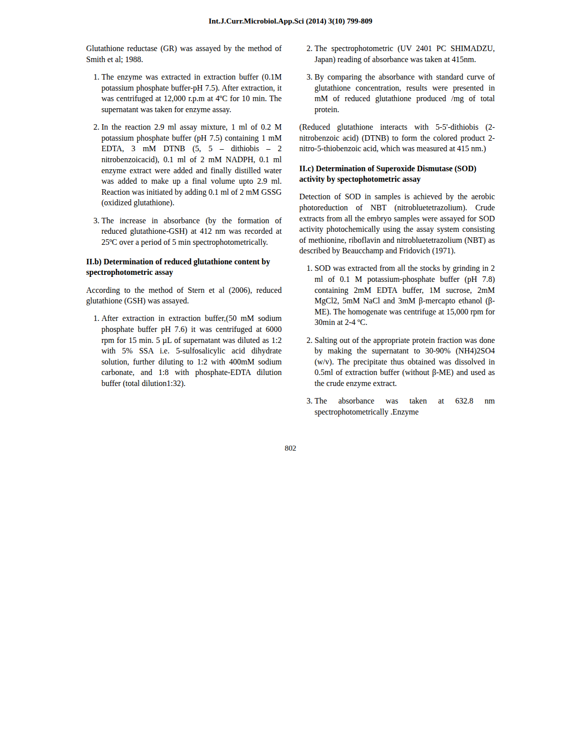Int.J.Curr.Microbiol.App.Sci (2014) 3(10) 799-809
Glutathione reductase (GR) was assayed by the method of Smith et al; 1988.
The enzyme was extracted in extraction buffer (0.1M potassium phosphate buffer-pH 7.5). After extraction, it was centrifuged at 12,000 r.p.m at 4ºC for 10 min. The supernatant was taken for enzyme assay.
In the reaction 2.9 ml assay mixture, 1 ml of 0.2 M potassium phosphate buffer (pH 7.5) containing 1 mM EDTA, 3 mM DTNB (5, 5 – dithiobis – 2 nitrobenzoicacid), 0.1 ml of 2 mM NADPH, 0.1 ml enzyme extract were added and finally distilled water was added to make up a final volume upto 2.9 ml. Reaction was initiated by adding 0.1 ml of 2 mM GSSG (oxidized glutathione).
The increase in absorbance (by the formation of reduced glutathione-GSH) at 412 nm was recorded at 25ºC over a period of 5 min spectrophotometrically.
II.b) Determination of reduced glutathione content by spectrophotometric assay
According to the method of Stern et al (2006), reduced glutathione (GSH) was assayed.
After extraction in extraction buffer,(50 mM sodium phosphate buffer pH 7.6) it was centrifuged at 6000 rpm for 15 min. 5 µL of supernatant was diluted as 1:2 with 5% SSA i.e. 5-sulfosalicylic acid dihydrate solution, further diluting to 1:2 with 400mM sodium carbonate, and 1:8 with phosphate-EDTA dilution buffer (total dilution1:32).
The spectrophotometric (UV 2401 PC SHIMADZU, Japan) reading of absorbance was taken at 415nm.
By comparing the absorbance with standard curve of glutathione concentration, results were presented in mM of reduced glutathione produced /mg of total protein.
(Reduced glutathione interacts with 5-5'-dithiobis (2-nitrobenzoic acid) (DTNB) to form the colored product 2-nitro-5-thiobenzoic acid, which was measured at 415 nm.)
II.c) Determination of Superoxide Dismutase (SOD) activity by spectophotometric assay
Detection of SOD in samples is achieved by the aerobic photoreduction of NBT (nitrobluetetrazolium). Crude extracts from all the embryo samples were assayed for SOD activity photochemically using the assay system consisting of methionine, riboflavin and nitrobluetetrazolium (NBT) as described by Beaucchamp and Fridovich (1971).
SOD was extracted from all the stocks by grinding in 2 ml of 0.1 M potassium-phosphate buffer (pH 7.8) containing 2mM EDTA buffer, 1M sucrose, 2mM MgCl2, 5mM NaCl and 3mM β-mercapto ethanol (β-ME). The homogenate was centrifuge at 15,000 rpm for 30min at 2-4 ºC.
Salting out of the appropriate protein fraction was done by making the supernatant to 30-90% (NH4)2SO4 (w/v). The precipitate thus obtained was dissolved in 0.5ml of extraction buffer (without β-ME) and used as the crude enzyme extract.
The absorbance was taken at 632.8 nm spectrophotometrically .Enzyme
802